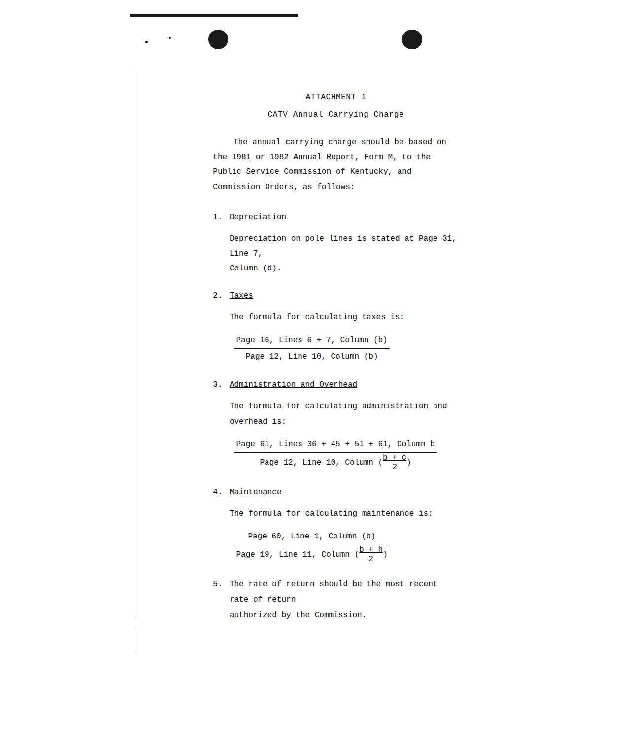ATTACHMENT 1
CATV Annual Carrying Charge
The annual carrying charge should be based on the 1981 or 1982 Annual Report, Form M, to the Public Service Commission of Kentucky, and Commission Orders, as follows:
Depreciation
Depreciation on pole lines is stated at Page 31, Line 7,
Column (d).
Taxes
The formula for calculating taxes is:
Page 16, Lines 6 + 7, Column (b) Page 12, Line 10, Column (b)
Administration and Overhead
The formula for calculating administration and overhead is:
Page 61, Lines 36 + 45 + 51 + 61, Column b Page 12, Line 10, Column (b + c 2)
Maintenance
The formula for calculating maintenance is:
Page 60, Line 1, Column (b) Page 19, Line 11, Column (b + h 2)
The rate of return should be the most recent rate of return
authorized by the Commission.